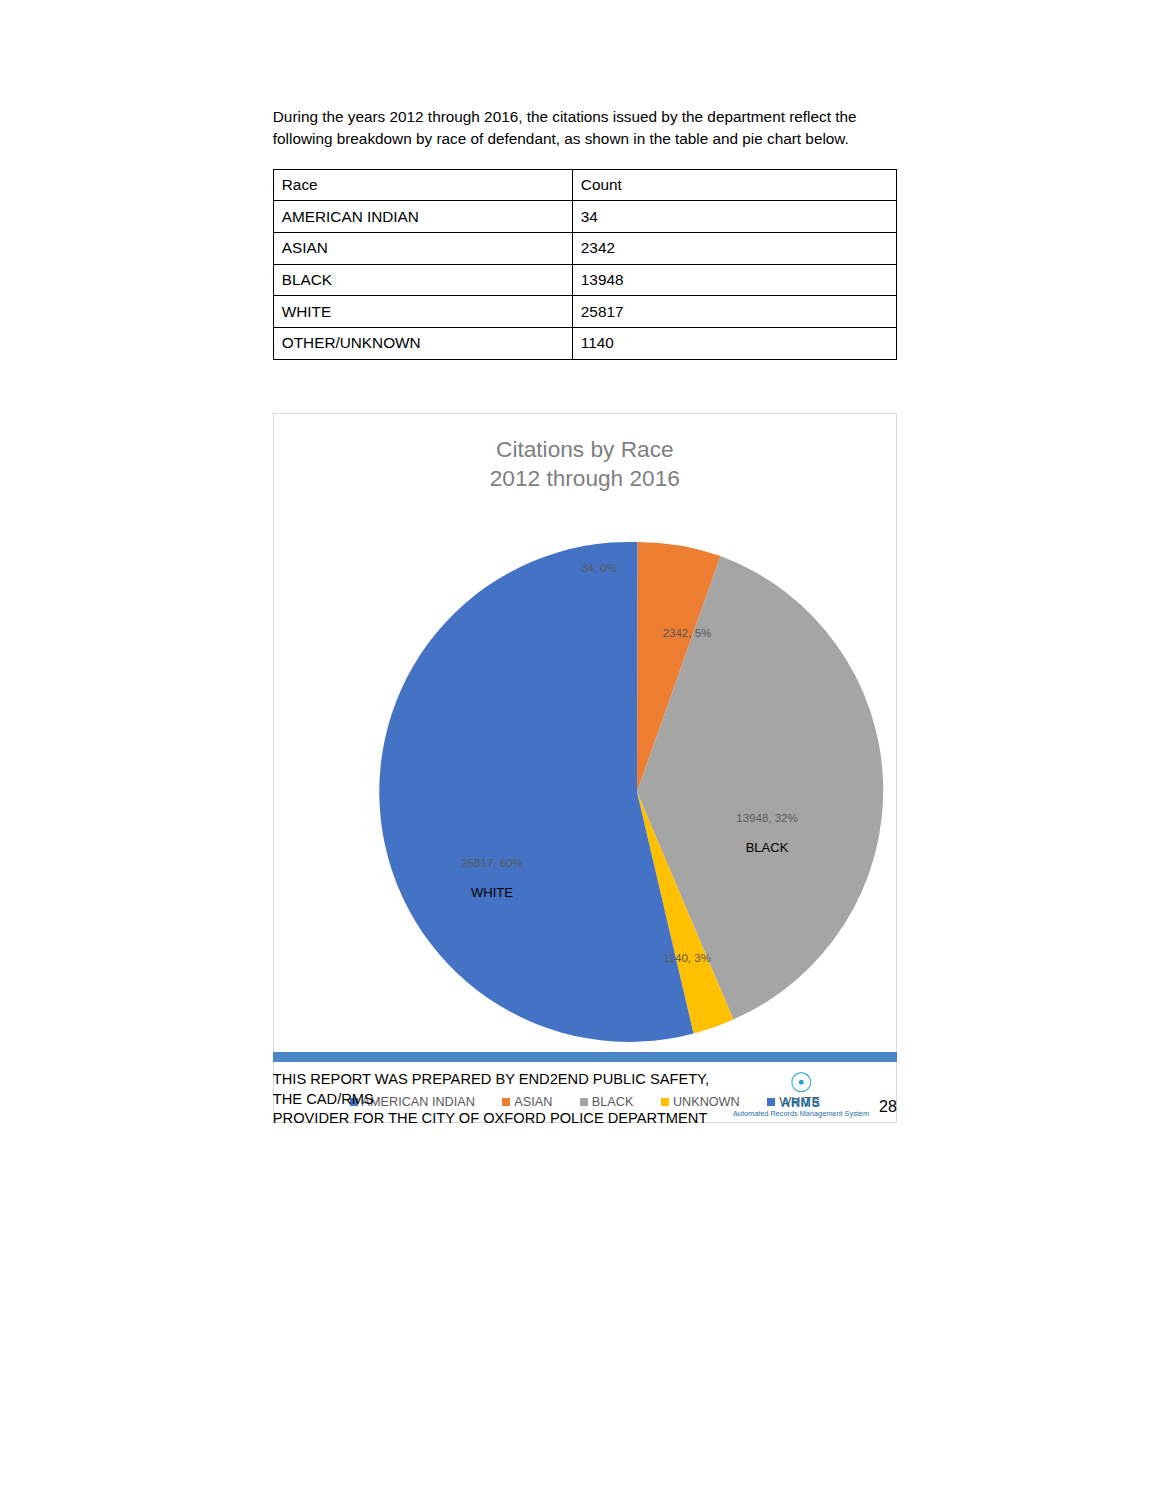During the years 2012 through 2016, the citations issued by the department reflect the following breakdown by race of defendant, as shown in the table and pie chart below.
| Race | Count |
| AMERICAN INDIAN | 34 |
| ASIAN | 2342 |
| BLACK | 13948 |
| WHITE | 25817 |
| OTHER/UNKNOWN | 1140 |
Citations by Race
2012 through 2016
34, 0% 2342, 5% 13948, 32% BLACK 1140, 3% 25817, 60% WHITE
AMERICAN INDIAN ASIAN BLACK UNKNOWN WHITE
THIS REPORT WAS PREPARED BY END2END PUBLIC SAFETY, THE CAD/RMS
PROVIDER FOR THE CITY OF OXFORD POLICE DEPARTMENT
☉
ARMS
Automated Records Management System
28